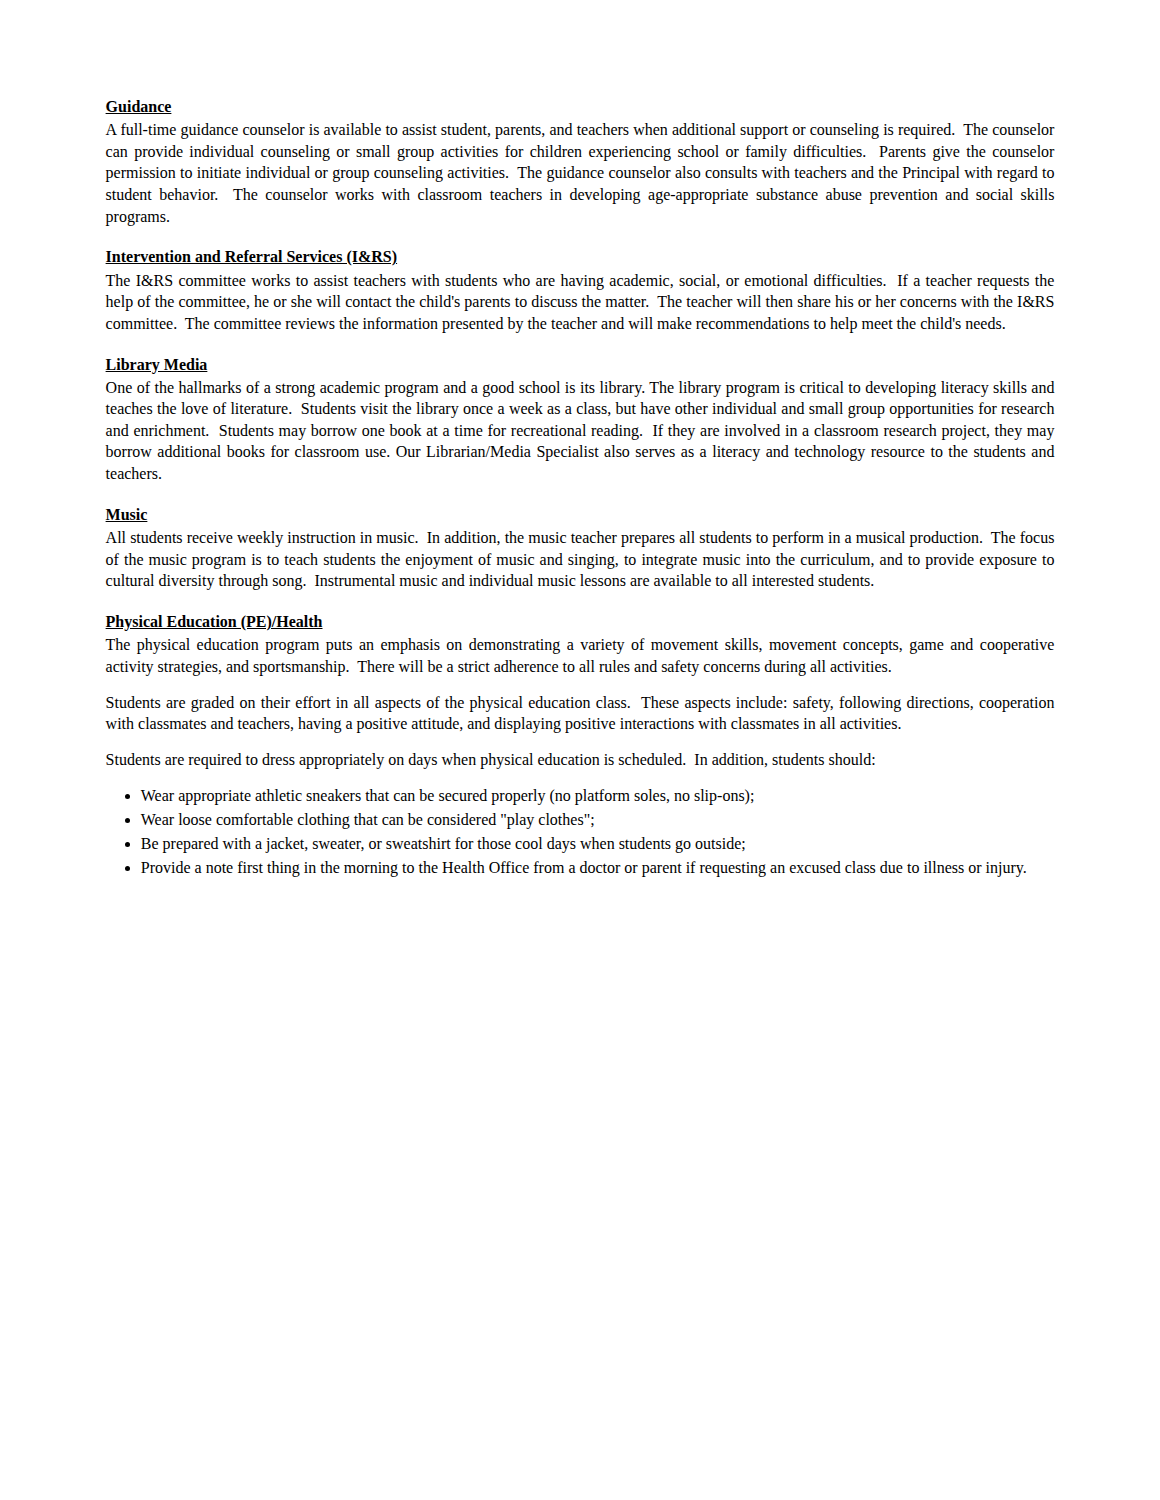Guidance
A full-time guidance counselor is available to assist student, parents, and teachers when additional support or counseling is required. The counselor can provide individual counseling or small group activities for children experiencing school or family difficulties. Parents give the counselor permission to initiate individual or group counseling activities. The guidance counselor also consults with teachers and the Principal with regard to student behavior. The counselor works with classroom teachers in developing age-appropriate substance abuse prevention and social skills programs.
Intervention and Referral Services (I&RS)
The I&RS committee works to assist teachers with students who are having academic, social, or emotional difficulties. If a teacher requests the help of the committee, he or she will contact the child's parents to discuss the matter. The teacher will then share his or her concerns with the I&RS committee. The committee reviews the information presented by the teacher and will make recommendations to help meet the child's needs.
Library Media
One of the hallmarks of a strong academic program and a good school is its library. The library program is critical to developing literacy skills and teaches the love of literature. Students visit the library once a week as a class, but have other individual and small group opportunities for research and enrichment. Students may borrow one book at a time for recreational reading. If they are involved in a classroom research project, they may borrow additional books for classroom use. Our Librarian/Media Specialist also serves as a literacy and technology resource to the students and teachers.
Music
All students receive weekly instruction in music. In addition, the music teacher prepares all students to perform in a musical production. The focus of the music program is to teach students the enjoyment of music and singing, to integrate music into the curriculum, and to provide exposure to cultural diversity through song. Instrumental music and individual music lessons are available to all interested students.
Physical Education (PE)/Health
The physical education program puts an emphasis on demonstrating a variety of movement skills, movement concepts, game and cooperative activity strategies, and sportsmanship. There will be a strict adherence to all rules and safety concerns during all activities.
Students are graded on their effort in all aspects of the physical education class. These aspects include: safety, following directions, cooperation with classmates and teachers, having a positive attitude, and displaying positive interactions with classmates in all activities.
Students are required to dress appropriately on days when physical education is scheduled. In addition, students should:
Wear appropriate athletic sneakers that can be secured properly (no platform soles, no slip-ons);
Wear loose comfortable clothing that can be considered "play clothes";
Be prepared with a jacket, sweater, or sweatshirt for those cool days when students go outside;
Provide a note first thing in the morning to the Health Office from a doctor or parent if requesting an excused class due to illness or injury.